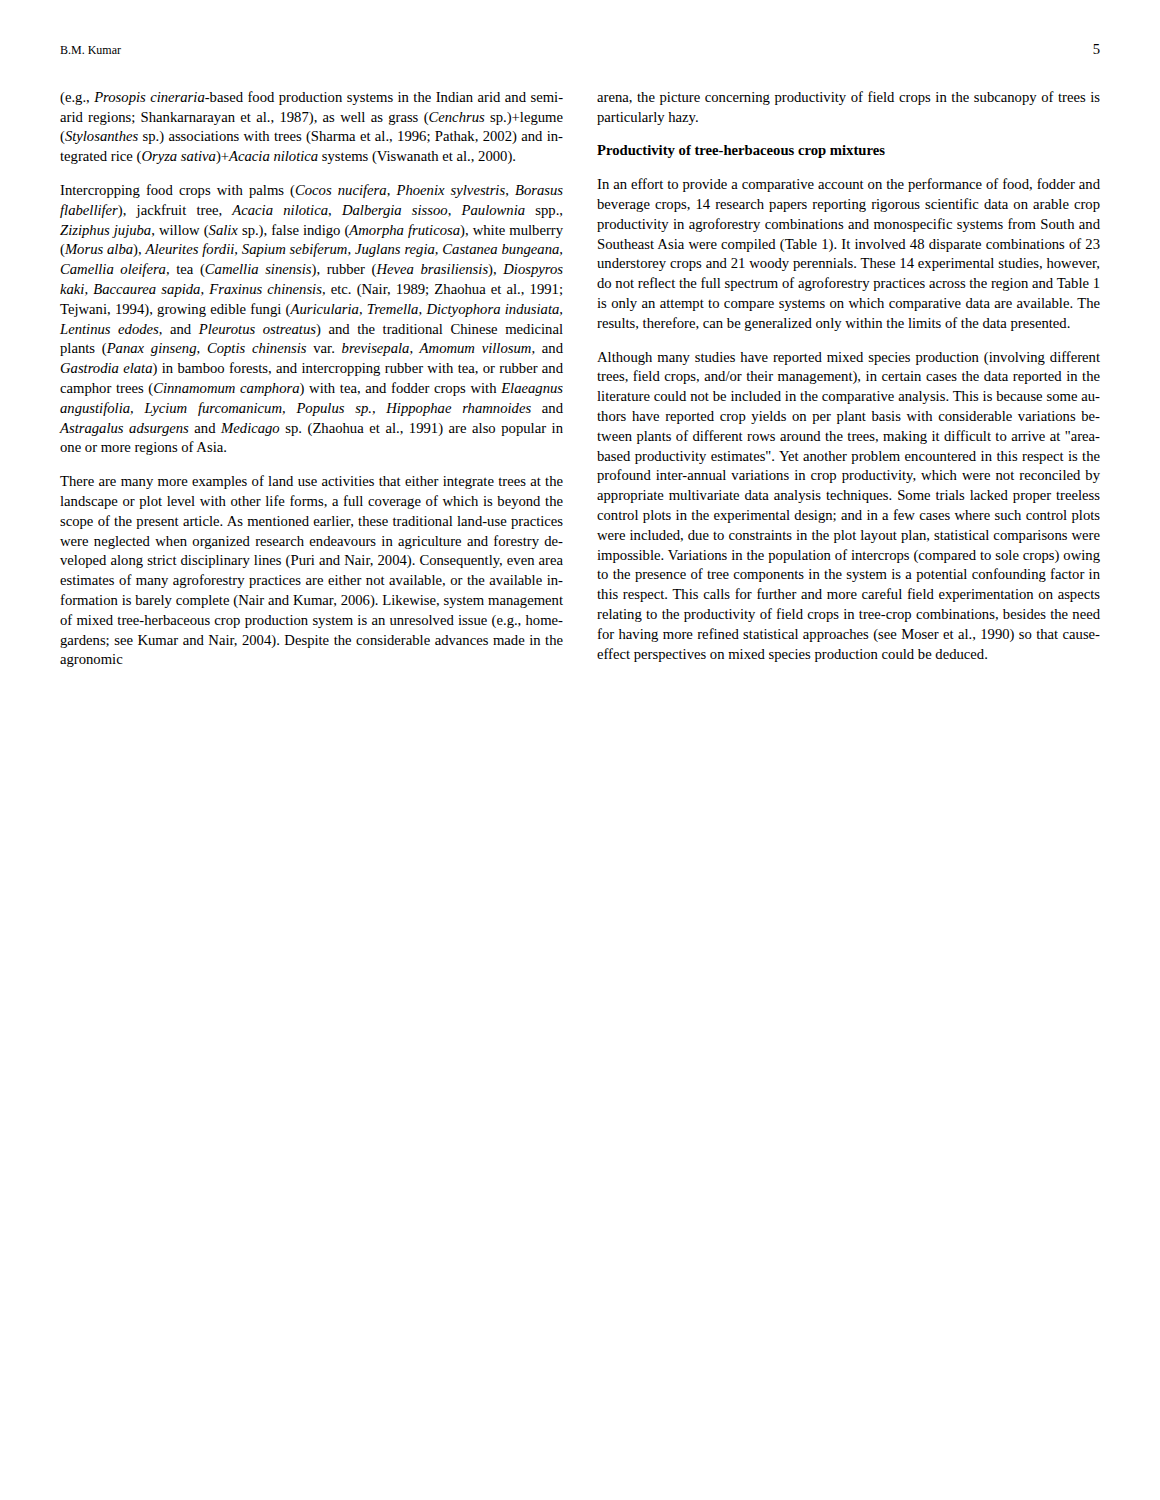B.M. Kumar 5
(e.g., Prosopis cineraria-based food production systems in the Indian arid and semiarid regions; Shankarnarayan et al., 1987), as well as grass (Cenchrus sp.)+legume (Stylosanthes sp.) associations with trees (Sharma et al., 1996; Pathak, 2002) and integrated rice (Oryza sativa)+Acacia nilotica systems (Viswanath et al., 2000).
Intercropping food crops with palms (Cocos nucifera, Phoenix sylvestris, Borasus flabellifer), jackfruit tree, Acacia nilotica, Dalbergia sissoo, Paulownia spp., Ziziphus jujuba, willow (Salix sp.), false indigo (Amorpha fruticosa), white mulberry (Morus alba), Aleurites fordii, Sapium sebiferum, Juglans regia, Castanea bungeana, Camellia oleifera, tea (Camellia sinensis), rubber (Hevea brasiliensis), Diospyros kaki, Baccaurea sapida, Fraxinus chinensis, etc. (Nair, 1989; Zhaohua et al., 1991; Tejwani, 1994), growing edible fungi (Auricularia, Tremella, Dictyophora indusiata, Lentinus edodes, and Pleurotus ostreatus) and the traditional Chinese medicinal plants (Panax ginseng, Coptis chinensis var. brevisepala, Amomum villosum, and Gastrodia elata) in bamboo forests, and intercropping rubber with tea, or rubber and camphor trees (Cinnamomum camphora) with tea, and fodder crops with Elaeagnus angustifolia, Lycium furcomanicum, Populus sp., Hippophae rhamnoides and Astragalus adsurgens and Medicago sp. (Zhaohua et al., 1991) are also popular in one or more regions of Asia.
There are many more examples of land use activities that either integrate trees at the landscape or plot level with other life forms, a full coverage of which is beyond the scope of the present article. As mentioned earlier, these traditional land-use practices were neglected when organized research endeavours in agriculture and forestry developed along strict disciplinary lines (Puri and Nair, 2004). Consequently, even area estimates of many agroforestry practices are either not available, or the available information is barely complete (Nair and Kumar, 2006). Likewise, system management of mixed tree-herbaceous crop production system is an unresolved issue (e.g., homegardens; see Kumar and Nair, 2004). Despite the considerable advances made in the agronomic
arena, the picture concerning productivity of field crops in the subcanopy of trees is particularly hazy.
Productivity of tree-herbaceous crop mixtures
In an effort to provide a comparative account on the performance of food, fodder and beverage crops, 14 research papers reporting rigorous scientific data on arable crop productivity in agroforestry combinations and monospecific systems from South and Southeast Asia were compiled (Table 1). It involved 48 disparate combinations of 23 understorey crops and 21 woody perennials. These 14 experimental studies, however, do not reflect the full spectrum of agroforestry practices across the region and Table 1 is only an attempt to compare systems on which comparative data are available. The results, therefore, can be generalized only within the limits of the data presented.
Although many studies have reported mixed species production (involving different trees, field crops, and/or their management), in certain cases the data reported in the literature could not be included in the comparative analysis. This is because some authors have reported crop yields on per plant basis with considerable variations between plants of different rows around the trees, making it difficult to arrive at "area-based productivity estimates". Yet another problem encountered in this respect is the profound inter-annual variations in crop productivity, which were not reconciled by appropriate multivariate data analysis techniques. Some trials lacked proper treeless control plots in the experimental design; and in a few cases where such control plots were included, due to constraints in the plot layout plan, statistical comparisons were impossible. Variations in the population of intercrops (compared to sole crops) owing to the presence of tree components in the system is a potential confounding factor in this respect. This calls for further and more careful field experimentation on aspects relating to the productivity of field crops in tree-crop combinations, besides the need for having more refined statistical approaches (see Moser et al., 1990) so that cause-effect perspectives on mixed species production could be deduced.